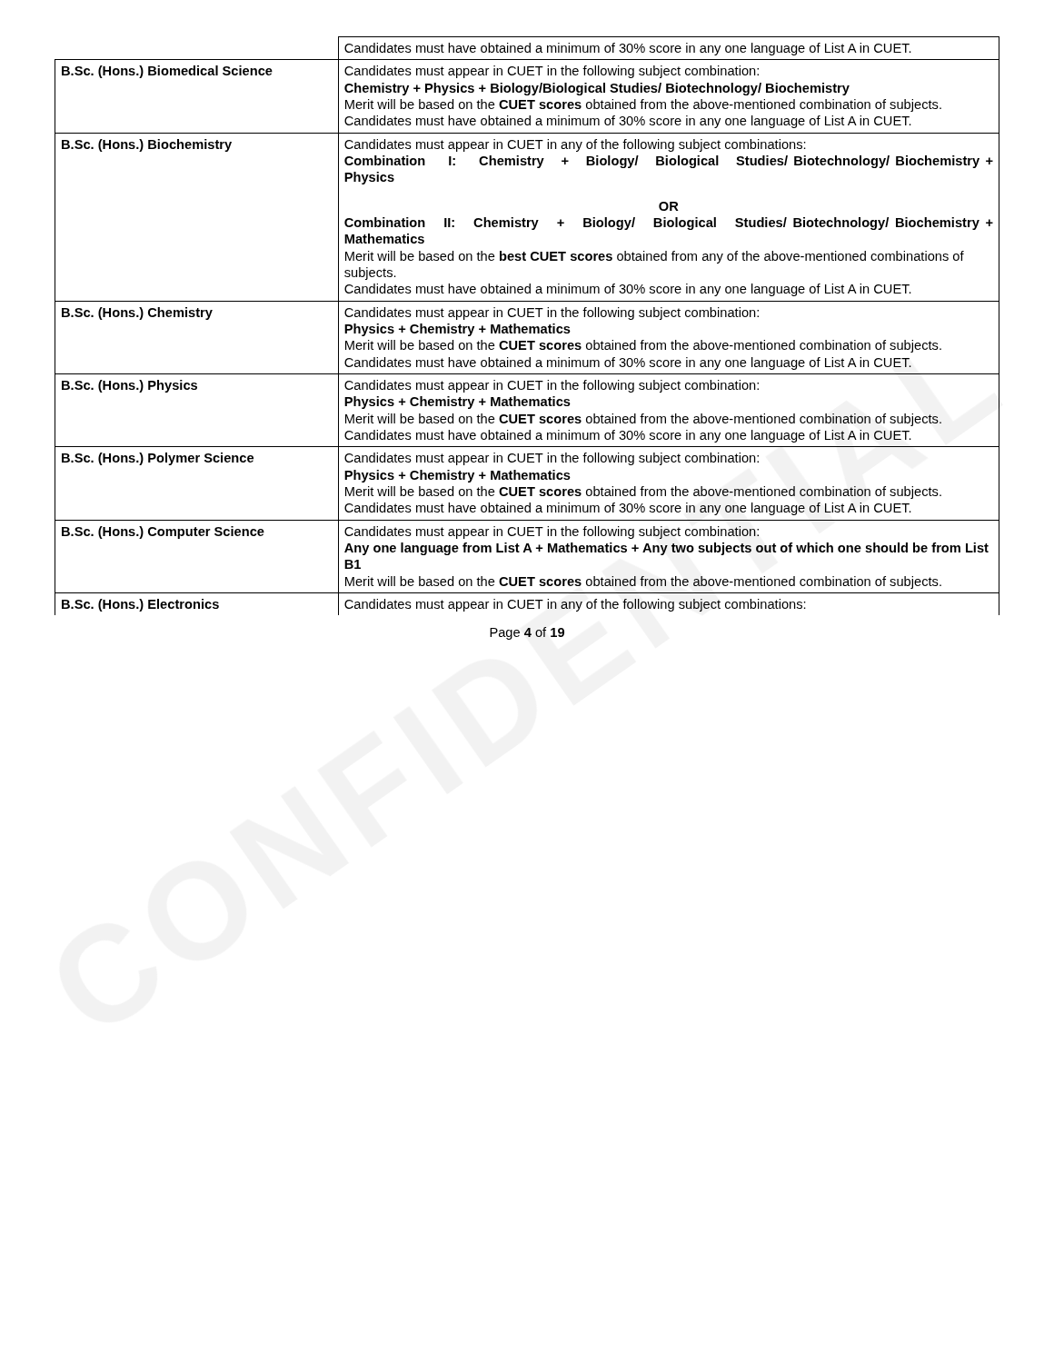CONFIDENTIAL
| | Candidates must have obtained a minimum of 30% score in any one language of List A in CUET. |
| B.Sc. (Hons.) Biomedical Science | Candidates must appear in CUET in the following subject combination: Chemistry + Physics + Biology/Biological Studies/ Biotechnology/ Biochemistry Merit will be based on the CUET scores obtained from the above-mentioned combination of subjects. Candidates must have obtained a minimum of 30% score in any one language of List A in CUET. |
| B.Sc. (Hons.) Biochemistry | Candidates must appear in CUET in any of the following subject combinations: Combination I: Chemistry + Biology/ Biological Studies/ Biotechnology/ Biochemistry + Physics OR Combination II: Chemistry + Biology/ Biological Studies/ Biotechnology/ Biochemistry + Mathematics Merit will be based on the best CUET scores obtained from any of the above-mentioned combinations of subjects. Candidates must have obtained a minimum of 30% score in any one language of List A in CUET. |
| B.Sc. (Hons.) Chemistry | Candidates must appear in CUET in the following subject combination: Physics + Chemistry + Mathematics Merit will be based on the CUET scores obtained from the above-mentioned combination of subjects. Candidates must have obtained a minimum of 30% score in any one language of List A in CUET. |
| B.Sc. (Hons.) Physics | Candidates must appear in CUET in the following subject combination: Physics + Chemistry + Mathematics Merit will be based on the CUET scores obtained from the above-mentioned combination of subjects. Candidates must have obtained a minimum of 30% score in any one language of List A in CUET. |
| B.Sc. (Hons.) Polymer Science | Candidates must appear in CUET in the following subject combination: Physics + Chemistry + Mathematics Merit will be based on the CUET scores obtained from the above-mentioned combination of subjects. Candidates must have obtained a minimum of 30% score in any one language of List A in CUET. |
| B.Sc. (Hons.) Computer Science | Candidates must appear in CUET in the following subject combination: Any one language from List A + Mathematics + Any two subjects out of which one should be from List B1 Merit will be based on the CUET scores obtained from the above-mentioned combination of subjects. |
| B.Sc. (Hons.) Electronics | Candidates must appear in CUET in any of the following subject combinations: |
Page 4 of 19